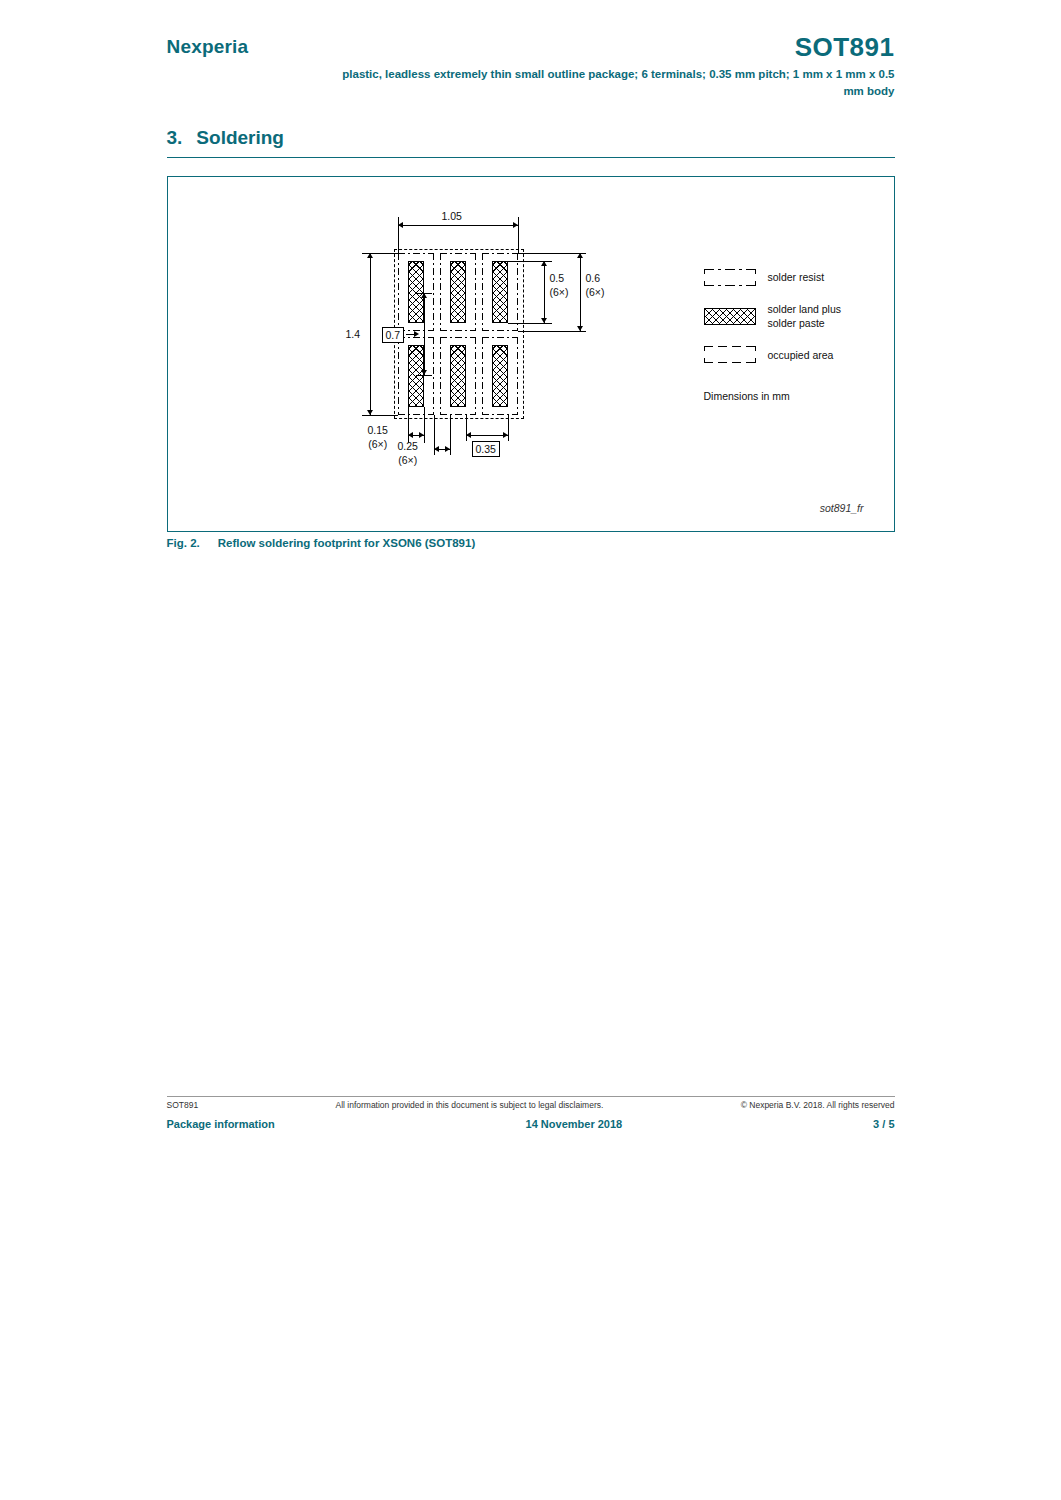Nexperia
SOT891
plastic, leadless extremely thin small outline package; 6 terminals; 0.35 mm pitch; 1 mm x 1 mm x 0.5 mm body
3. Soldering
1.05
1.4
0.7
0.5(6×)
0.6(6×)
0.15(6×)
0.25(6×)
0.35
solder resist
solder land plus
solder paste
occupied area
Dimensions in mm
sot891_fr
Fig. 2. Reflow soldering footprint for XSON6 (SOT891)
SOT891
All information provided in this document is subject to legal disclaimers.
© Nexperia B.V. 2018. All rights reserved
Package information
14 November 2018
3 / 5